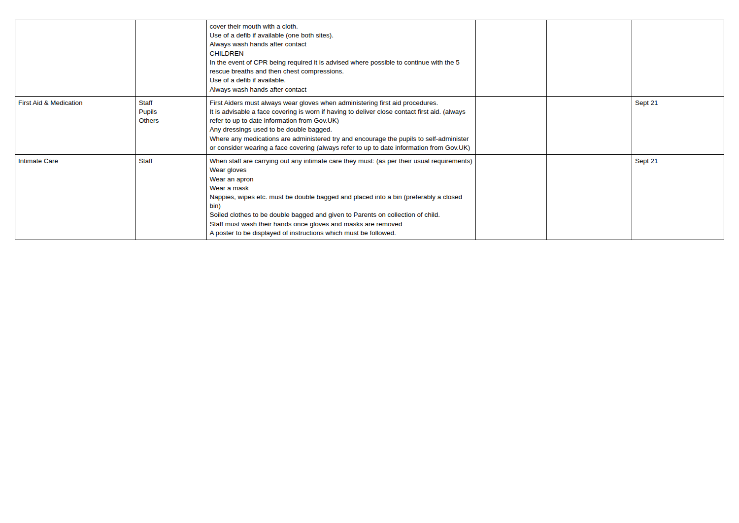| | | cover their mouth with a cloth. Use of a defib if available (one both sites). Always wash hands after contact CHILDREN In the event of CPR being required it is advised where possible to continue with the 5 rescue breaths and then chest compressions. Use of a defib if available. Always wash hands after contact | | | |
| First Aid & Medication | Staff Pupils Others | First Aiders must always wear gloves when administering first aid procedures. It is advisable a face covering is worn if having to deliver close contact first aid. (always refer to up to date information from Gov.UK) Any dressings used to be double bagged. Where any medications are administered try and encourage the pupils to self-administer or consider wearing a face covering (always refer to up to date information from Gov.UK) | | | Sept 21 |
| Intimate Care | Staff | When staff are carrying out any intimate care they must: (as per their usual requirements) Wear gloves Wear an apron Wear a mask Nappies, wipes etc. must be double bagged and placed into a bin (preferably a closed bin) Soiled clothes to be double bagged and given to Parents on collection of child. Staff must wash their hands once gloves and masks are removed A poster to be displayed of instructions which must be followed. | | | Sept 21 |